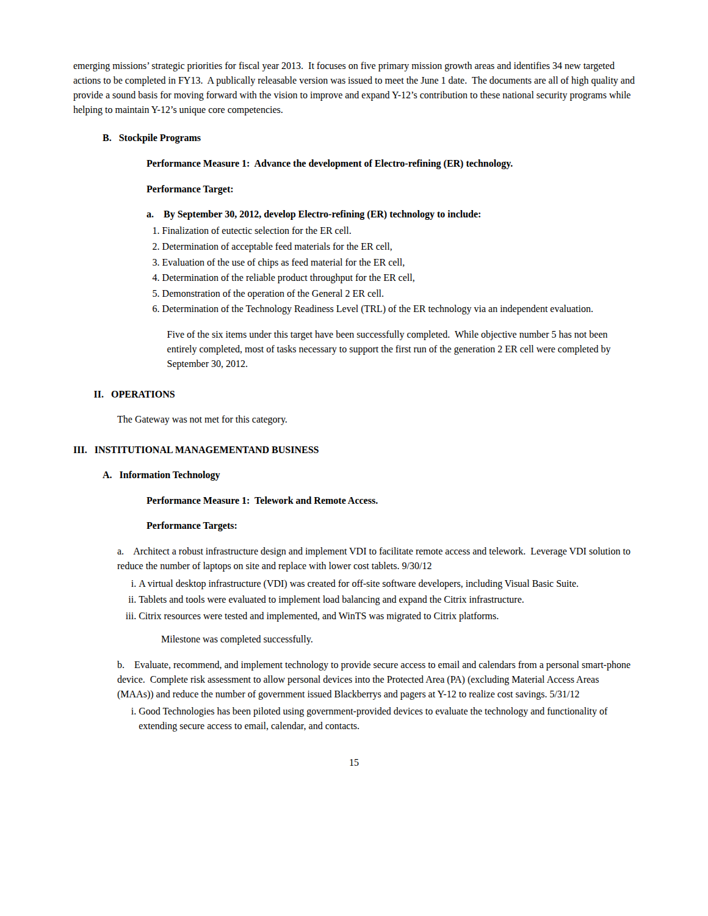emerging missions’ strategic priorities for fiscal year 2013. It focuses on five primary mission growth areas and identifies 34 new targeted actions to be completed in FY13. A publically releasable version was issued to meet the June 1 date. The documents are all of high quality and provide a sound basis for moving forward with the vision to improve and expand Y-12’s contribution to these national security programs while helping to maintain Y-12’s unique core competencies.
B. Stockpile Programs
Performance Measure 1: Advance the development of Electro-refining (ER) technology.
Performance Target:
a. By September 30, 2012, develop Electro-refining (ER) technology to include:
Finalization of eutectic selection for the ER cell.
Determination of acceptable feed materials for the ER cell,
Evaluation of the use of chips as feed material for the ER cell,
Determination of the reliable product throughput for the ER cell,
Demonstration of the operation of the General 2 ER cell.
Determination of the Technology Readiness Level (TRL) of the ER technology via an independent evaluation.
Five of the six items under this target have been successfully completed. While objective number 5 has not been entirely completed, most of tasks necessary to support the first run of the generation 2 ER cell were completed by September 30, 2012.
II. OPERATIONS
The Gateway was not met for this category.
III. INSTITUTIONAL MANAGEMENTAND BUSINESS
A. Information Technology
Performance Measure 1: Telework and Remote Access.
Performance Targets:
a. Architect a robust infrastructure design and implement VDI to facilitate remote access and telework. Leverage VDI solution to reduce the number of laptops on site and replace with lower cost tablets. 9/30/12
A virtual desktop infrastructure (VDI) was created for off-site software developers, including Visual Basic Suite.
Tablets and tools were evaluated to implement load balancing and expand the Citrix infrastructure.
Citrix resources were tested and implemented, and WinTS was migrated to Citrix platforms.
Milestone was completed successfully.
b. Evaluate, recommend, and implement technology to provide secure access to email and calendars from a personal smart-phone device. Complete risk assessment to allow personal devices into the Protected Area (PA) (excluding Material Access Areas (MAAs)) and reduce the number of government issued Blackberrys and pagers at Y-12 to realize cost savings. 5/31/12
Good Technologies has been piloted using government-provided devices to evaluate the technology and functionality of extending secure access to email, calendar, and contacts.
15